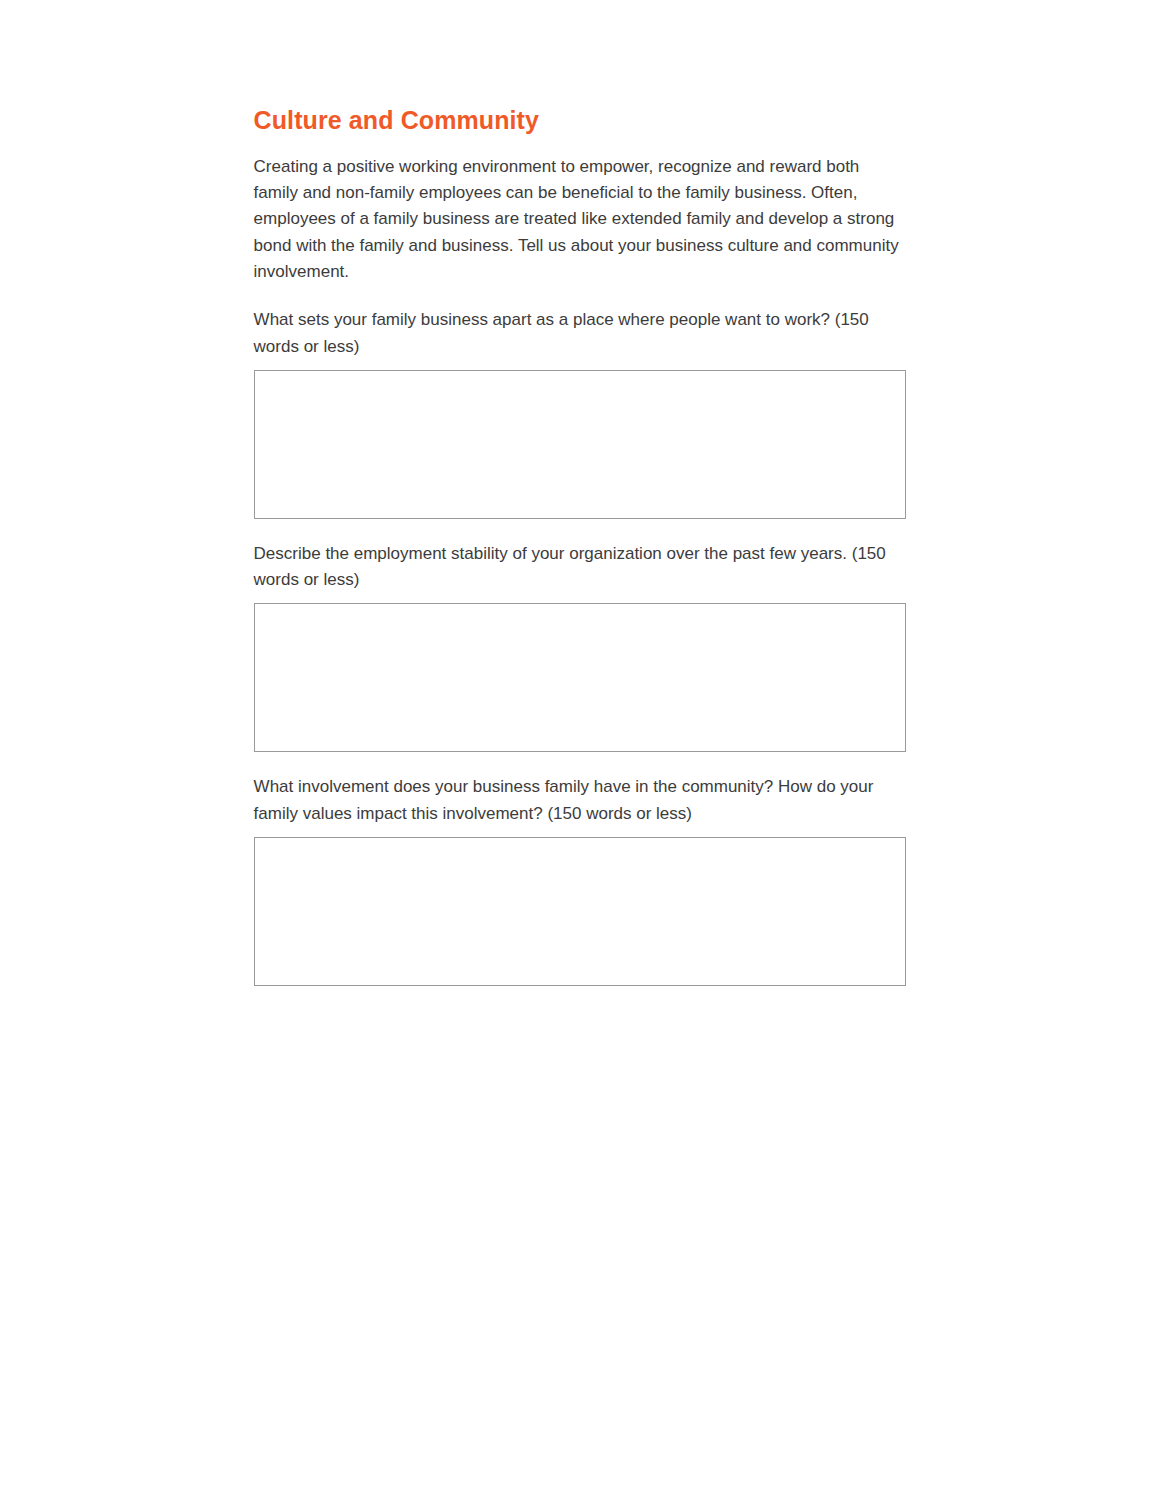Culture and Community
Creating a positive working environment to empower, recognize and reward both family and non-family employees can be beneficial to the family business. Often, employees of a family business are treated like extended family and develop a strong bond with the family and business. Tell us about your business culture and community involvement.
What sets your family business apart as a place where people want to work? (150 words or less)
Describe the employment stability of your organization over the past few years. (150 words or less)
What involvement does your business family have in the community? How do your family values impact this involvement? (150 words or less)